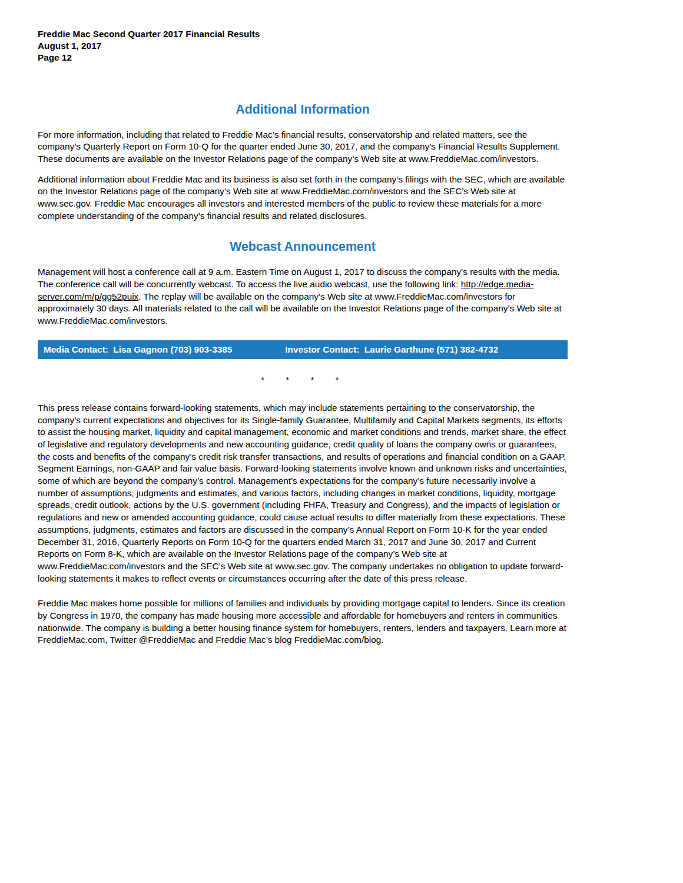Freddie Mac Second Quarter 2017 Financial Results
August 1, 2017
Page 12
Additional Information
For more information, including that related to Freddie Mac’s financial results, conservatorship and related matters, see the company’s Quarterly Report on Form 10-Q for the quarter ended June 30, 2017, and the company’s Financial Results Supplement. These documents are available on the Investor Relations page of the company’s Web site at www.FreddieMac.com/investors.
Additional information about Freddie Mac and its business is also set forth in the company’s filings with the SEC, which are available on the Investor Relations page of the company’s Web site at www.FreddieMac.com/investors and the SEC’s Web site at www.sec.gov. Freddie Mac encourages all investors and interested members of the public to review these materials for a more complete understanding of the company’s financial results and related disclosures.
Webcast Announcement
Management will host a conference call at 9 a.m. Eastern Time on August 1, 2017 to discuss the company’s results with the media. The conference call will be concurrently webcast. To access the live audio webcast, use the following link: http://edge.media-server.com/m/p/gg52puix. The replay will be available on the company’s Web site at www.FreddieMac.com/investors for approximately 30 days. All materials related to the call will be available on the Investor Relations page of the company’s Web site at www.FreddieMac.com/investors.
Media Contact: Lisa Gagnon (703) 903-3385 Investor Contact: Laurie Garthune (571) 382-4732
* * * *
This press release contains forward-looking statements, which may include statements pertaining to the conservatorship, the company’s current expectations and objectives for its Single-family Guarantee, Multifamily and Capital Markets segments, its efforts to assist the housing market, liquidity and capital management, economic and market conditions and trends, market share, the effect of legislative and regulatory developments and new accounting guidance, credit quality of loans the company owns or guarantees, the costs and benefits of the company’s credit risk transfer transactions, and results of operations and financial condition on a GAAP, Segment Earnings, non-GAAP and fair value basis. Forward-looking statements involve known and unknown risks and uncertainties, some of which are beyond the company’s control. Management’s expectations for the company’s future necessarily involve a number of assumptions, judgments and estimates, and various factors, including changes in market conditions, liquidity, mortgage spreads, credit outlook, actions by the U.S. government (including FHFA, Treasury and Congress), and the impacts of legislation or regulations and new or amended accounting guidance, could cause actual results to differ materially from these expectations. These assumptions, judgments, estimates and factors are discussed in the company’s Annual Report on Form 10-K for the year ended December 31, 2016, Quarterly Reports on Form 10-Q for the quarters ended March 31, 2017 and June 30, 2017 and Current Reports on Form 8-K, which are available on the Investor Relations page of the company’s Web site at www.FreddieMac.com/investors and the SEC’s Web site at www.sec.gov. The company undertakes no obligation to update forward-looking statements it makes to reflect events or circumstances occurring after the date of this press release.
Freddie Mac makes home possible for millions of families and individuals by providing mortgage capital to lenders. Since its creation by Congress in 1970, the company has made housing more accessible and affordable for homebuyers and renters in communities nationwide. The company is building a better housing finance system for homebuyers, renters, lenders and taxpayers. Learn more at FreddieMac.com, Twitter @FreddieMac and Freddie Mac’s blog FreddieMac.com/blog.